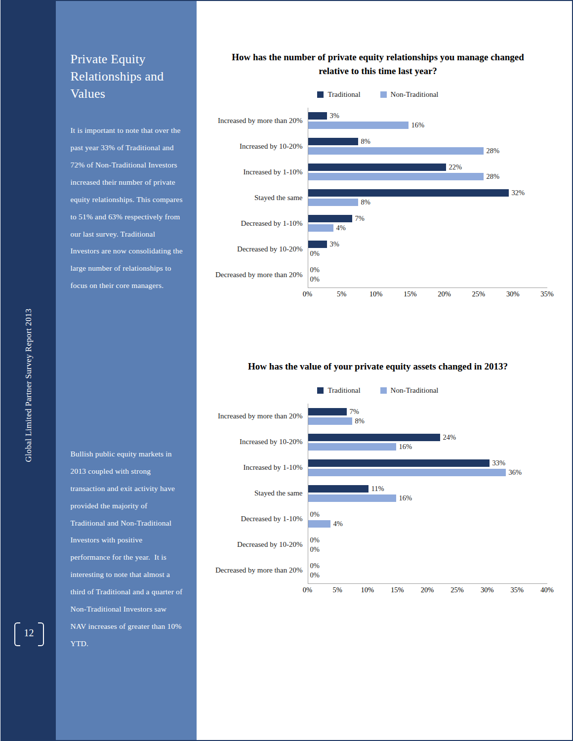Global Limited Partner Survey Report 2013
12
Private Equity
Relationships and
Values
It is important to note that over the past year 33% of Traditional and 72% of Non-Traditional Investors increased their number of private equity relationships. This compares to 51% and 63% respectively from our last survey. Traditional Investors are now consolidating the large number of relationships to focus on their core managers.
Bullish public equity markets in 2013 coupled with strong transaction and exit activity have provided the majority of Traditional and Non-Traditional Investors with positive performance for the year. It is interesting to note that almost a third of Traditional and a quarter of Non-Traditional Investors saw NAV increases of greater than 10% YTD.
How has the number of private equity relationships you manage changed relative to this time last year?
Traditional
Non-Traditional
Increased by more than 20%
3%
16%
Increased by 10-20%
8%
28%
Increased by 1-10%
22%
28%
Stayed the same
32%
8%
Decreased by 1-10%
7%
4%
Decreased by 10-20%
3%
0%
Decreased by more than 20%
0%
0%
0% 5% 10% 15% 20% 25% 30% 35%
How has the value of your private equity assets changed in 2013?
Traditional
Non-Traditional
Increased by more than 20%
7%
8%
Increased by 10-20%
24%
16%
Increased by 1-10%
33%
36%
Stayed the same
11%
16%
Decreased by 1-10%
0%
4%
Decreased by 10-20%
0%
0%
Decreased by more than 20%
0%
0%
0% 5% 10% 15% 20% 25% 30% 35% 40%